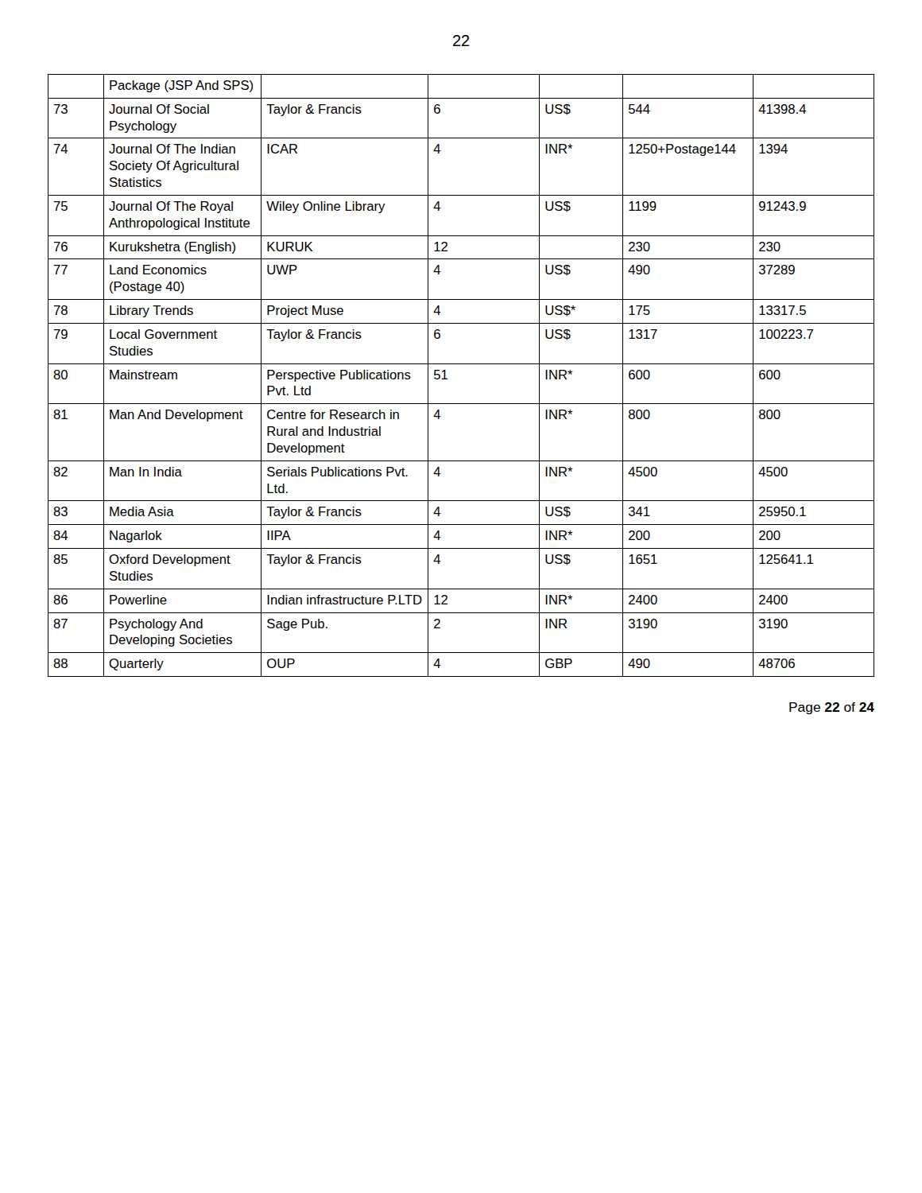22
| | Package (JSP And SPS) | | | | | |
| 73 | Journal Of Social Psychology | Taylor & Francis | 6 | US$ | 544 | 41398.4 |
| 74 | Journal Of The Indian Society Of Agricultural Statistics | ICAR | 4 | INR* | 1250+Postage144 | 1394 |
| 75 | Journal Of The Royal Anthropological Institute | Wiley Online Library | 4 | US$ | 1199 | 91243.9 |
| 76 | Kurukshetra (English) | KURUK | 12 | | 230 | 230 |
| 77 | Land Economics (Postage 40) | UWP | 4 | US$ | 490 | 37289 |
| 78 | Library Trends | Project Muse | 4 | US$* | 175 | 13317.5 |
| 79 | Local Government Studies | Taylor & Francis | 6 | US$ | 1317 | 100223.7 |
| 80 | Mainstream | Perspective Publications Pvt. Ltd | 51 | INR* | 600 | 600 |
| 81 | Man And Development | Centre for Research in Rural and Industrial Development | 4 | INR* | 800 | 800 |
| 82 | Man In India | Serials Publications Pvt. Ltd. | 4 | INR* | 4500 | 4500 |
| 83 | Media Asia | Taylor & Francis | 4 | US$ | 341 | 25950.1 |
| 84 | Nagarlok | IIPA | 4 | INR* | 200 | 200 |
| 85 | Oxford Development Studies | Taylor & Francis | 4 | US$ | 1651 | 125641.1 |
| 86 | Powerline | Indian infrastructure P.LTD | 12 | INR* | 2400 | 2400 |
| 87 | Psychology And Developing Societies | Sage Pub. | 2 | INR | 3190 | 3190 |
| 88 | Quarterly | OUP | 4 | GBP | 490 | 48706 |
Page 22 of 24